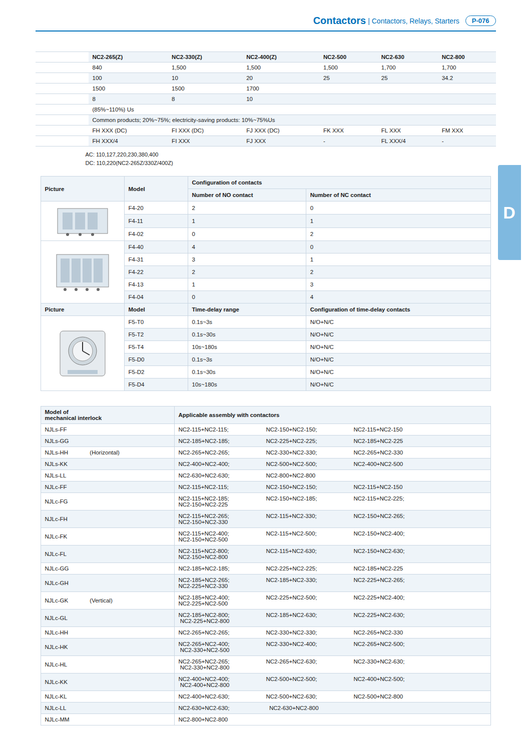Contactors| Contactors, Relays, Starters P-076
D
| | NC2-265(Z) | NC2-330(Z) | NC2-400(Z) | NC2-500 | NC2-630 | NC2-800 |
| --- | --- | --- | --- | --- | --- | --- |
| | 840 | 1,500 | 1,500 | 1,500 | 1,700 | 1,700 |
| | 100 | 10 | 20 | 25 | 25 | 34.2 |
| | 1500 | 1500 | 1700 | | | |
| | 8 | 8 | 10 | | | |
| | (85%~110%) Us |
| | Common products; 20%~75%; electricity-saving products: 10%~75%Us |
| | FH XXX (DC) | FI XXX (DC) | FJ XXX (DC) | FK XXX | FL XXX | FM XXX |
| | FH XXX/4 | FI XXX | FJ XXX | - | FL XXX/4 | - |
AC: 110,127,220,230,380,400
DC: 110,220(NC2-265Z/330Z/400Z)
| Picture | Model | Configuration of contacts |
| --- | --- | --- |
| Number of NO contact | Number of NC contact |
| | F4-20 | 2 | 0 |
| F4-11 | 1 | 1 |
| F4-02 | 0 | 2 |
| | F4-40 | 4 | 0 |
| F4-31 | 3 | 1 |
| F4-22 | 2 | 2 |
| F4-13 | 1 | 3 |
| F4-04 | 0 | 4 |
| Picture | Model | Time-delay range | Configuration of time-delay contacts |
| | F5-T0 | 0.1s~3s | N/O+N/C |
| F5-T2 | 0.1s~30s | N/O+N/C |
| F5-T4 | 10s~180s | N/O+N/C |
| F5-D0 | 0.1s~3s | N/O+N/C |
| F5-D2 | 0.1s~30s | N/O+N/C |
| F5-D4 | 10s~180s | N/O+N/C |
| Model of mechanical interlock | Applicable assembly with contactors |
| --- | --- |
| NJLs-FF | NC2-115+NC2-115; NC2-150+NC2-150; NC2-115+NC2-150 |
| NJLs-GG | NC2-185+NC2-185; NC2-225+NC2-225; NC2-185+NC2-225 |
| NJLs-HH (Horizontal) | NC2-265+NC2-265; NC2-330+NC2-330; NC2-265+NC2-330 |
| NJLs-KK | NC2-400+NC2-400; NC2-500+NC2-500; NC2-400+NC2-500 |
| NJLs-LL | NC2-630+NC2-630; NC2-800+NC2-800 |
| NJLc-FF | NC2-115+NC2-115; NC2-150+NC2-150; NC2-115+NC2-150 |
| NJLc-FG | NC2-115+NC2-185; NC2-150+NC2-185; NC2-115+NC2-225; NC2-150+NC2-225 |
| NJLc-FH | NC2-115+NC2-265; NC2-115+NC2-330; NC2-150+NC2-265; NC2-150+NC2-330 |
| NJLc-FK | NC2-115+NC2-400; NC2-115+NC2-500; NC2-150+NC2-400; NC2-150+NC2-500 |
| NJLc-FL | NC2-115+NC2-800; NC2-115+NC2-630; NC2-150+NC2-630; NC2-150+NC2-800 |
| NJLc-GG | NC2-185+NC2-185; NC2-225+NC2-225; NC2-185+NC2-225 |
| NJLc-GH | NC2-185+NC2-265; NC2-185+NC2-330; NC2-225+NC2-265; NC2-225+NC2-330 |
| NJLc-GK (Vertical) | NC2-185+NC2-400; NC2-225+NC2-500; NC2-225+NC2-400; NC2-225+NC2-500 |
| NJLc-GL | NC2-185+NC2-800; NC2-185+NC2-630; NC2-225+NC2-630; NC2-225+NC2-800 |
| NJLc-HH | NC2-265+NC2-265; NC2-330+NC2-330; NC2-265+NC2-330 |
| NJLc-HK | NC2-265+NC2-400; NC2-330+NC2-400; NC2-265+NC2-500; NC2-330+NC2-500 |
| NJLc-HL | NC2-265+NC2-265; NC2-265+NC2-630; NC2-330+NC2-630; NC2-330+NC2-800 |
| NJLc-KK | NC2-400+NC2-400; NC2-500+NC2-500; NC2-400+NC2-500; NC2-400+NC2-800 |
| NJLc-KL | NC2-400+NC2-630; NC2-500+NC2-630; NC2-500+NC2-800 |
| NJLc-LL | NC2-630+NC2-630; NC2-630+NC2-800 |
| NJLc-MM | NC2-800+NC2-800 |